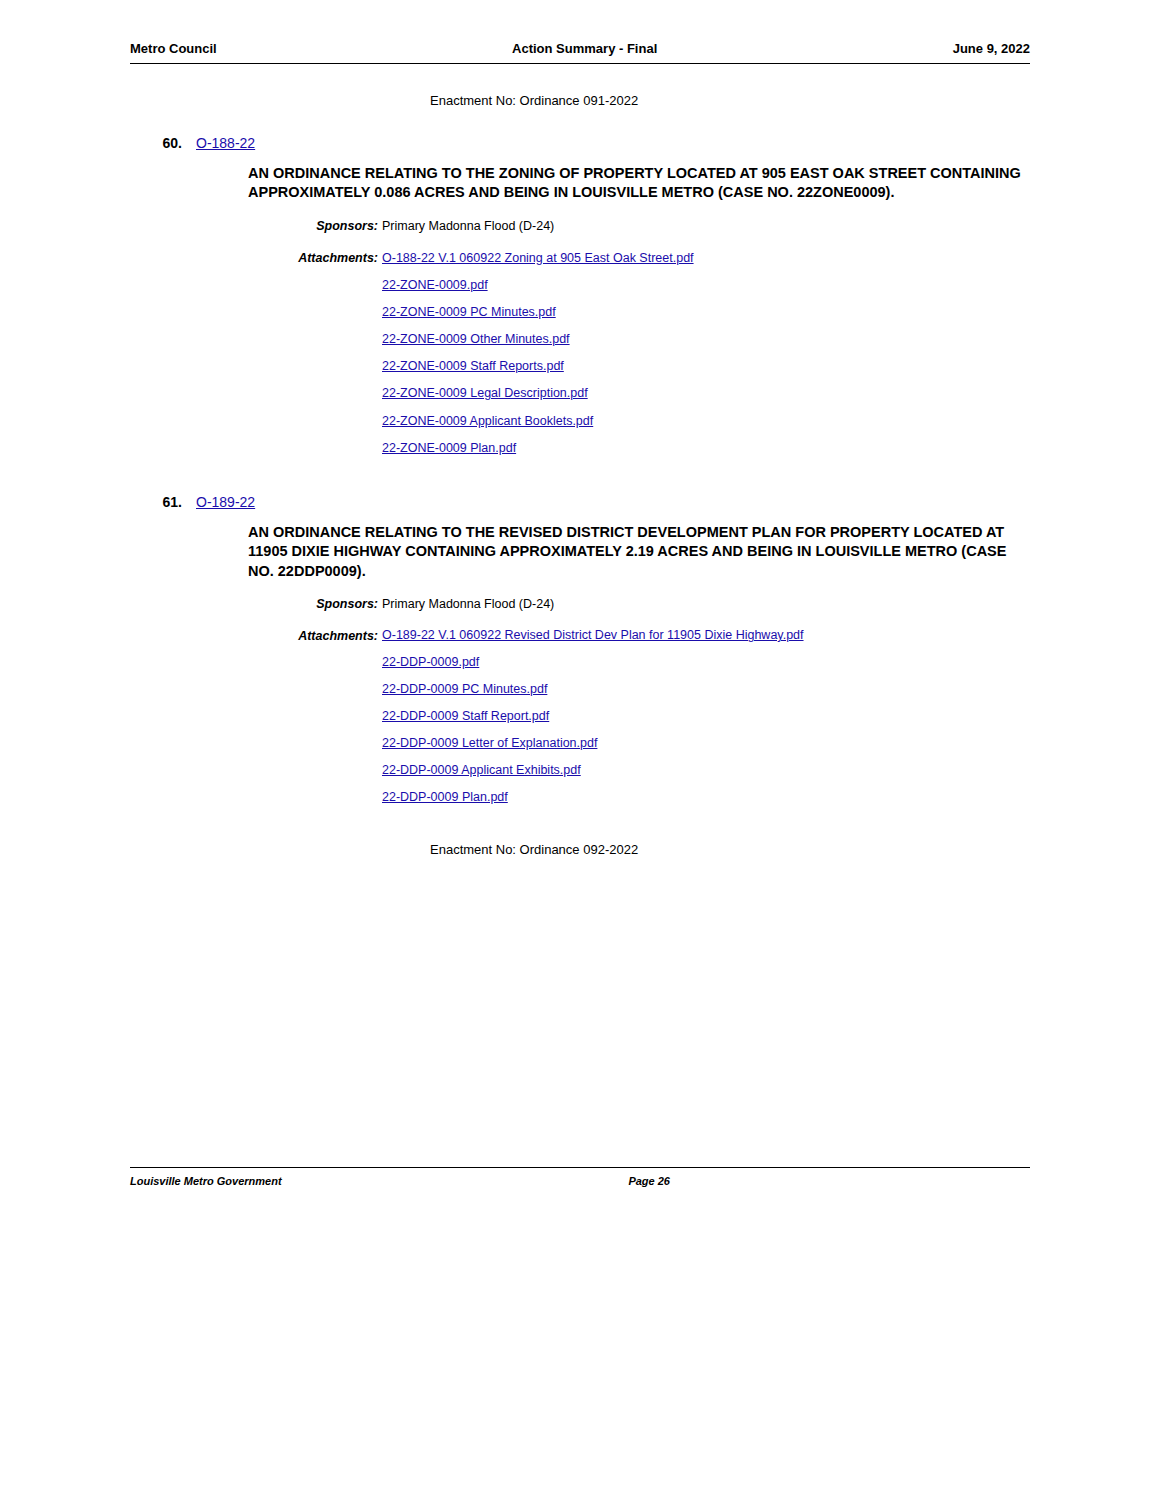Metro Council
Action Summary - Final
June 9, 2022
Enactment No: Ordinance 091-2022
60.
O-188-22
An Ordinance relating to the zoning of property located at 905 East Oak Street containing approximately 0.086 acres and being in Louisville Metro (Case No. 22ZONE0009).
Sponsors:
Primary Madonna Flood (D-24)
Attachments:
O-188-22 V.1 060922 Zoning at 905 East Oak Street.pdf 22-ZONE-0009.pdf 22-ZONE-0009 PC Minutes.pdf 22-ZONE-0009 Other Minutes.pdf 22-ZONE-0009 Staff Reports.pdf 22-ZONE-0009 Legal Description.pdf 22-ZONE-0009 Applicant Booklets.pdf 22-ZONE-0009 Plan.pdf
61.
O-189-22
An Ordinance relating to the revised district development plan for property located at 11905 Dixie Highway containing approximately 2.19 acres and being in Louisville Metro (Case No. 22DDP0009).
Sponsors:
Primary Madonna Flood (D-24)
Attachments:
O-189-22 V.1 060922 Revised District Dev Plan for 11905 Dixie Highway.pdf 22-DDP-0009.pdf 22-DDP-0009 PC Minutes.pdf 22-DDP-0009 Staff Report.pdf 22-DDP-0009 Letter of Explanation.pdf 22-DDP-0009 Applicant Exhibits.pdf 22-DDP-0009 Plan.pdf
Enactment No: Ordinance 092-2022
Louisville Metro Government
Page 26